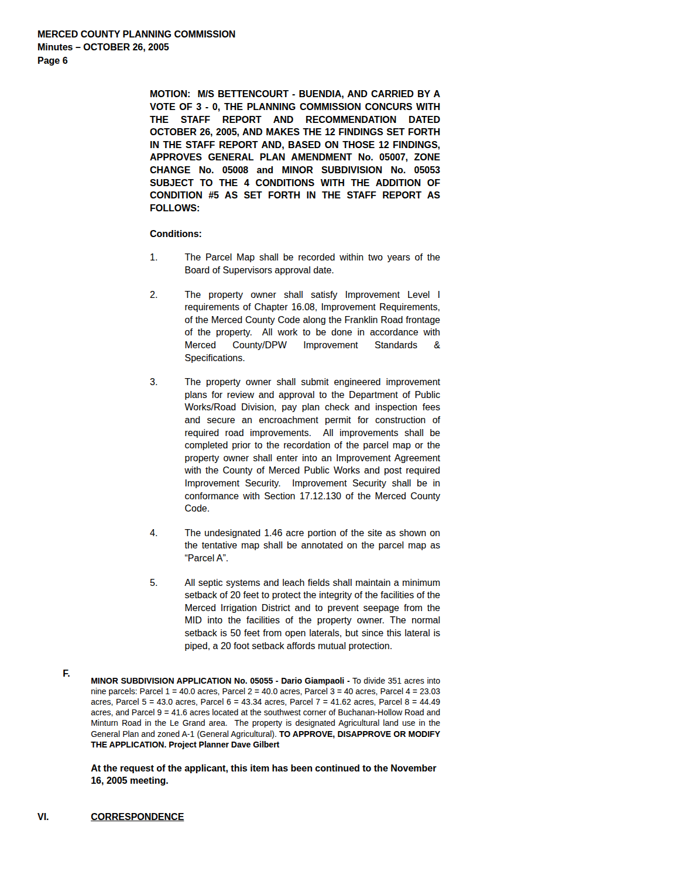MERCED COUNTY PLANNING COMMISSION
Minutes – OCTOBER 26, 2005
Page 6
MOTION: M/S BETTENCOURT - BUENDIA, AND CARRIED BY A VOTE OF 3 - 0, THE PLANNING COMMISSION CONCURS WITH THE STAFF REPORT AND RECOMMENDATION DATED OCTOBER 26, 2005, AND MAKES THE 12 FINDINGS SET FORTH IN THE STAFF REPORT AND, BASED ON THOSE 12 FINDINGS, APPROVES GENERAL PLAN AMENDMENT No. 05007, ZONE CHANGE No. 05008 and MINOR SUBDIVISION No. 05053 SUBJECT TO THE 4 CONDITIONS WITH THE ADDITION OF CONDITION #5 AS SET FORTH IN THE STAFF REPORT AS FOLLOWS:
Conditions:
1. The Parcel Map shall be recorded within two years of the Board of Supervisors approval date.
2. The property owner shall satisfy Improvement Level I requirements of Chapter 16.08, Improvement Requirements, of the Merced County Code along the Franklin Road frontage of the property. All work to be done in accordance with Merced County/DPW Improvement Standards & Specifications.
3. The property owner shall submit engineered improvement plans for review and approval to the Department of Public Works/Road Division, pay plan check and inspection fees and secure an encroachment permit for construction of required road improvements. All improvements shall be completed prior to the recordation of the parcel map or the property owner shall enter into an Improvement Agreement with the County of Merced Public Works and post required Improvement Security. Improvement Security shall be in conformance with Section 17.12.130 of the Merced County Code.
4. The undesignated 1.46 acre portion of the site as shown on the tentative map shall be annotated on the parcel map as “Parcel A”.
5. All septic systems and leach fields shall maintain a minimum setback of 20 feet to protect the integrity of the facilities of the Merced Irrigation District and to prevent seepage from the MID into the facilities of the property owner. The normal setback is 50 feet from open laterals, but since this lateral is piped, a 20 foot setback affords mutual protection.
F.
MINOR SUBDIVISION APPLICATION No. 05055 - Dario Giampaoli - To divide 351 acres into nine parcels: Parcel 1 = 40.0 acres, Parcel 2 = 40.0 acres, Parcel 3 = 40 acres, Parcel 4 = 23.03 acres, Parcel 5 = 43.0 acres, Parcel 6 = 43.34 acres, Parcel 7 = 41.62 acres, Parcel 8 = 44.49 acres, and Parcel 9 = 41.6 acres located at the southwest corner of Buchanan-Hollow Road and Minturn Road in the Le Grand area. The property is designated Agricultural land use in the General Plan and zoned A-1 (General Agricultural). TO APPROVE, DISAPPROVE OR MODIFY THE APPLICATION. Project Planner Dave Gilbert
At the request of the applicant, this item has been continued to the November 16, 2005 meeting.
VI.
CORRESPONDENCE